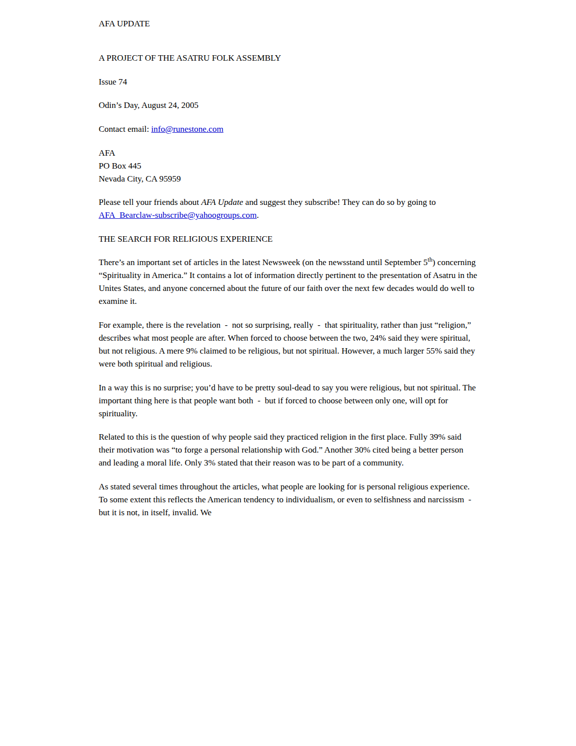AFA UPDATE
A PROJECT OF THE ASATRU FOLK ASSEMBLY
Issue 74
Odin’s Day, August 24, 2005
Contact email: info@runestone.com
AFA PO Box 445 Nevada City, CA 95959
Please tell your friends about AFA Update and suggest they subscribe! They can do so by going to AFA_Bearclaw-subscribe@yahoogroups.com.
THE SEARCH FOR RELIGIOUS EXPERIENCE
There’s an important set of articles in the latest Newsweek (on the newsstand until September 5th) concerning “Spirituality in America.” It contains a lot of information directly pertinent to the presentation of Asatru in the Unites States, and anyone concerned about the future of our faith over the next few decades would do well to examine it.
For example, there is the revelation - not so surprising, really - that spirituality, rather than just “religion,” describes what most people are after. When forced to choose between the two, 24% said they were spiritual, but not religious. A mere 9% claimed to be religious, but not spiritual. However, a much larger 55% said they were both spiritual and religious.
In a way this is no surprise; you’d have to be pretty soul-dead to say you were religious, but not spiritual. The important thing here is that people want both - but if forced to choose between only one, will opt for spirituality.
Related to this is the question of why people said they practiced religion in the first place. Fully 39% said their motivation was “to forge a personal relationship with God.” Another 30% cited being a better person and leading a moral life. Only 3% stated that their reason was to be part of a community.
As stated several times throughout the articles, what people are looking for is personal religious experience. To some extent this reflects the American tendency to individualism, or even to selfishness and narcissism - but it is not, in itself, invalid. We